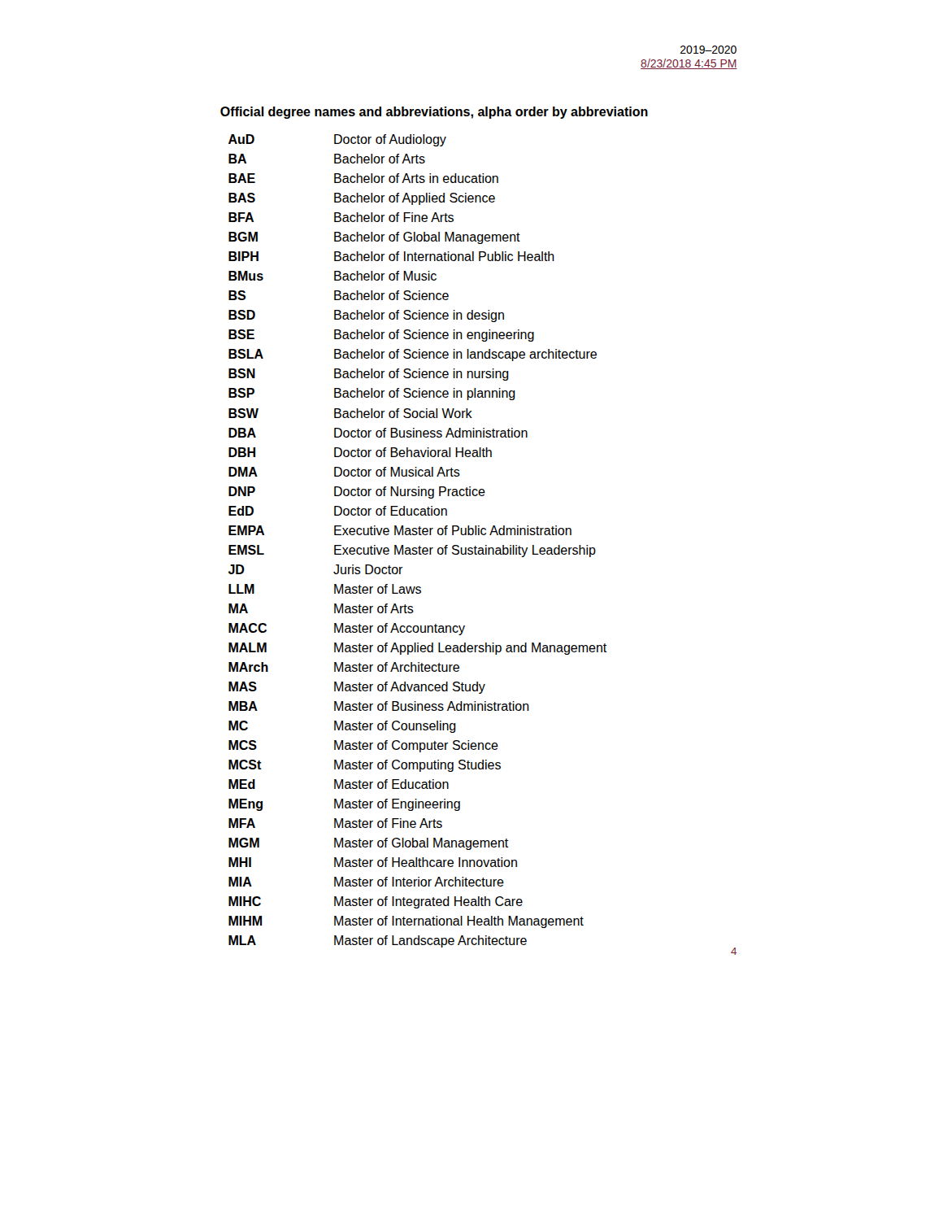2019–2020
8/23/2018 4:45 PM
Official degree names and abbreviations, alpha order by abbreviation
| AuD | Doctor of Audiology |
| BA | Bachelor of Arts |
| BAE | Bachelor of Arts in education |
| BAS | Bachelor of Applied Science |
| BFA | Bachelor of Fine Arts |
| BGM | Bachelor of Global Management |
| BIPH | Bachelor of International Public Health |
| BMus | Bachelor of Music |
| BS | Bachelor of Science |
| BSD | Bachelor of Science in design |
| BSE | Bachelor of Science in engineering |
| BSLA | Bachelor of Science in landscape architecture |
| BSN | Bachelor of Science in nursing |
| BSP | Bachelor of Science in planning |
| BSW | Bachelor of Social Work |
| DBA | Doctor of Business Administration |
| DBH | Doctor of Behavioral Health |
| DMA | Doctor of Musical Arts |
| DNP | Doctor of Nursing Practice |
| EdD | Doctor of Education |
| EMPA | Executive Master of Public Administration |
| EMSL | Executive Master of Sustainability Leadership |
| JD | Juris Doctor |
| LLM | Master of Laws |
| MA | Master of Arts |
| MACC | Master of Accountancy |
| MALM | Master of Applied Leadership and Management |
| MArch | Master of Architecture |
| MAS | Master of Advanced Study |
| MBA | Master of Business Administration |
| MC | Master of Counseling |
| MCS | Master of Computer Science |
| MCSt | Master of Computing Studies |
| MEd | Master of Education |
| MEng | Master of Engineering |
| MFA | Master of Fine Arts |
| MGM | Master of Global Management |
| MHI | Master of Healthcare Innovation |
| MIA | Master of Interior Architecture |
| MIHC | Master of Integrated Health Care |
| MIHM | Master of International Health Management |
| MLA | Master of Landscape Architecture |
4